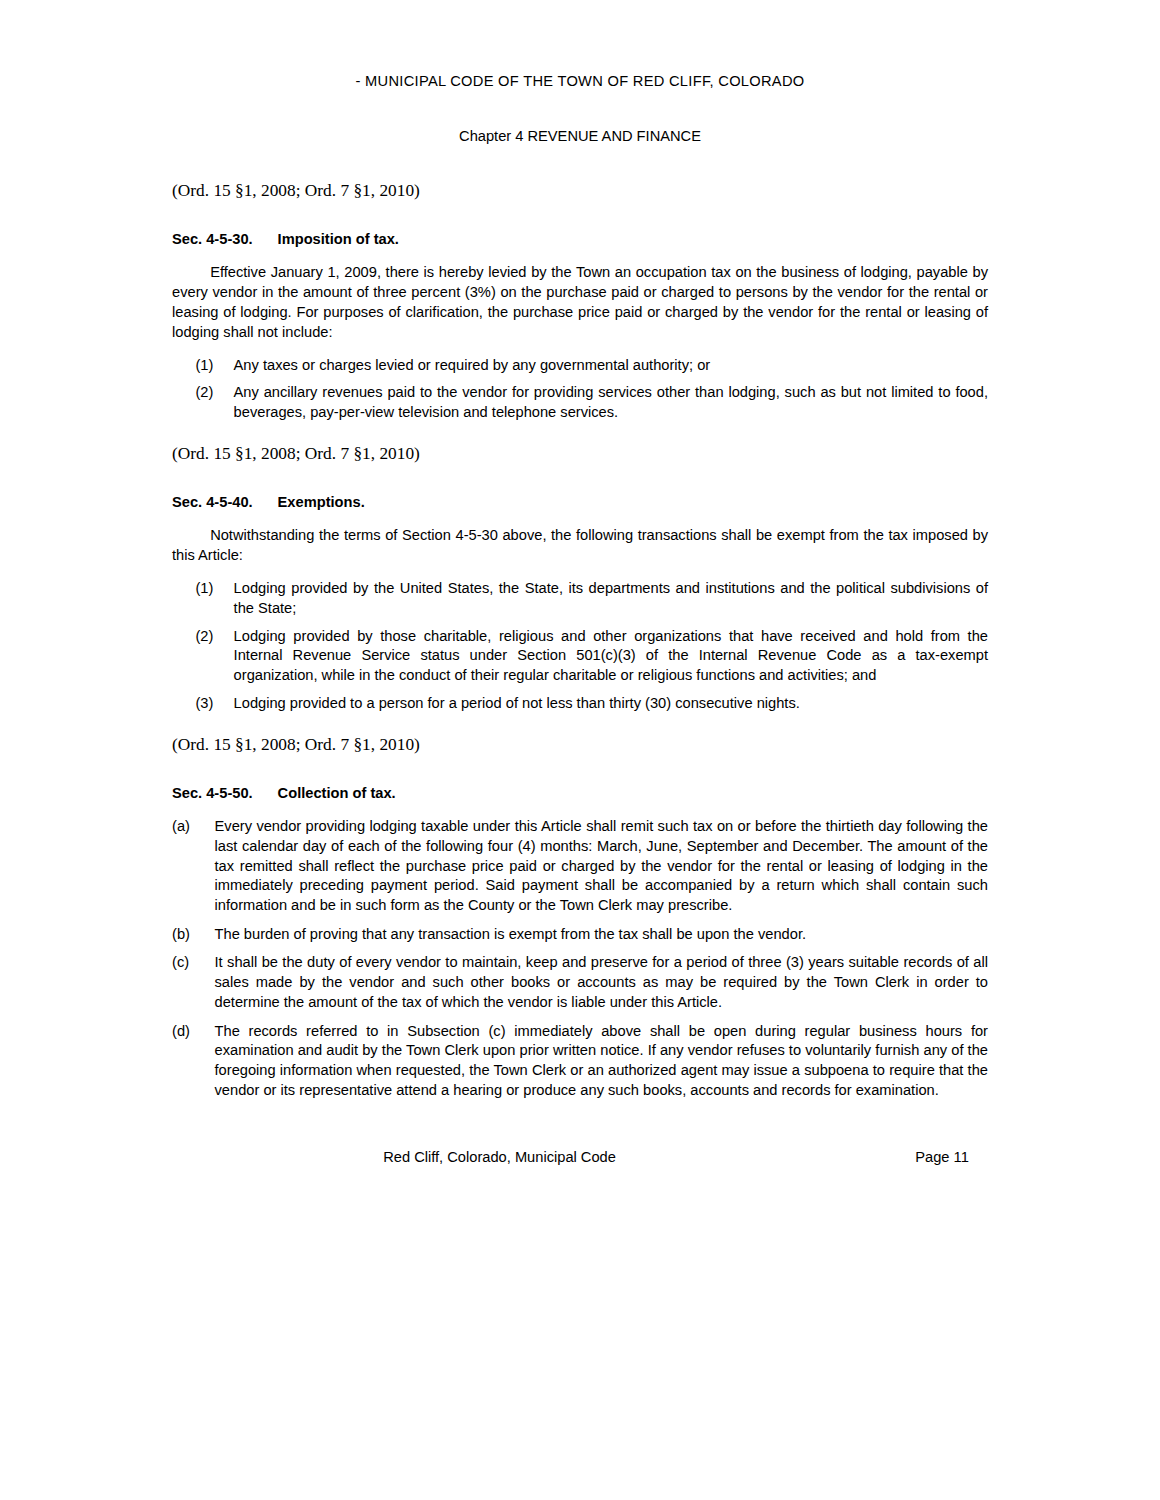- MUNICIPAL CODE OF THE TOWN OF RED CLIFF, COLORADO
Chapter 4 REVENUE AND FINANCE
(Ord. 15 §1, 2008; Ord. 7 §1, 2010)
Sec. 4-5-30. Imposition of tax.
Effective January 1, 2009, there is hereby levied by the Town an occupation tax on the business of lodging, payable by every vendor in the amount of three percent (3%) on the purchase paid or charged to persons by the vendor for the rental or leasing of lodging. For purposes of clarification, the purchase price paid or charged by the vendor for the rental or leasing of lodging shall not include:
(1) Any taxes or charges levied or required by any governmental authority; or
(2) Any ancillary revenues paid to the vendor for providing services other than lodging, such as but not limited to food, beverages, pay-per-view television and telephone services.
(Ord. 15 §1, 2008; Ord. 7 §1, 2010)
Sec. 4-5-40. Exemptions.
Notwithstanding the terms of Section 4-5-30 above, the following transactions shall be exempt from the tax imposed by this Article:
(1) Lodging provided by the United States, the State, its departments and institutions and the political subdivisions of the State;
(2) Lodging provided by those charitable, religious and other organizations that have received and hold from the Internal Revenue Service status under Section 501(c)(3) of the Internal Revenue Code as a tax-exempt organization, while in the conduct of their regular charitable or religious functions and activities; and
(3) Lodging provided to a person for a period of not less than thirty (30) consecutive nights.
(Ord. 15 §1, 2008; Ord. 7 §1, 2010)
Sec. 4-5-50. Collection of tax.
(a) Every vendor providing lodging taxable under this Article shall remit such tax on or before the thirtieth day following the last calendar day of each of the following four (4) months: March, June, September and December. The amount of the tax remitted shall reflect the purchase price paid or charged by the vendor for the rental or leasing of lodging in the immediately preceding payment period. Said payment shall be accompanied by a return which shall contain such information and be in such form as the County or the Town Clerk may prescribe.
(b) The burden of proving that any transaction is exempt from the tax shall be upon the vendor.
(c) It shall be the duty of every vendor to maintain, keep and preserve for a period of three (3) years suitable records of all sales made by the vendor and such other books or accounts as may be required by the Town Clerk in order to determine the amount of the tax of which the vendor is liable under this Article.
(d) The records referred to in Subsection (c) immediately above shall be open during regular business hours for examination and audit by the Town Clerk upon prior written notice. If any vendor refuses to voluntarily furnish any of the foregoing information when requested, the Town Clerk or an authorized agent may issue a subpoena to require that the vendor or its representative attend a hearing or produce any such books, accounts and records for examination.
Red Cliff, Colorado, Municipal Code Page 11